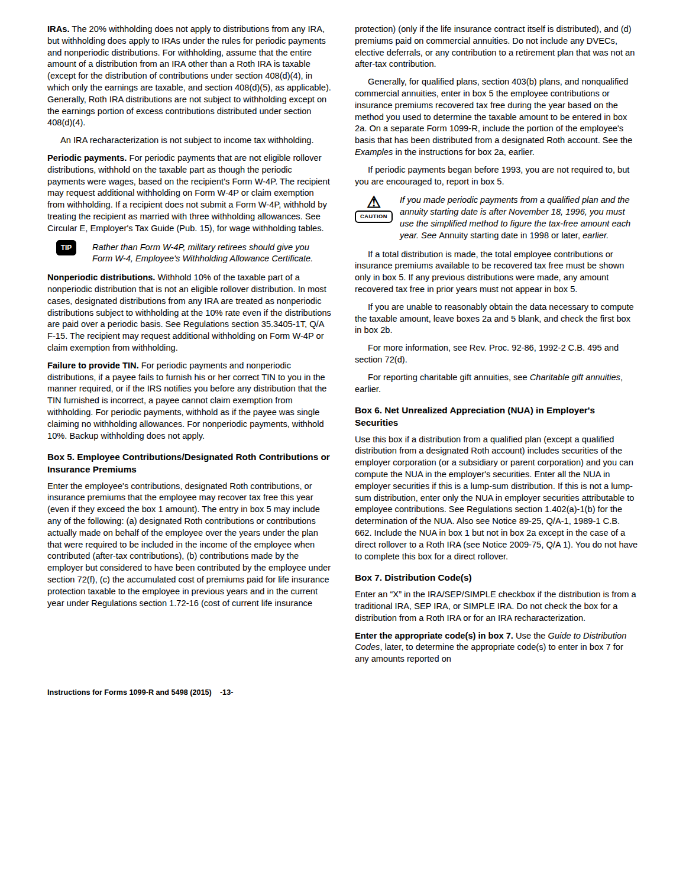IRAs. The 20% withholding does not apply to distributions from any IRA, but withholding does apply to IRAs under the rules for periodic payments and nonperiodic distributions. For withholding, assume that the entire amount of a distribution from an IRA other than a Roth IRA is taxable (except for the distribution of contributions under section 408(d)(4), in which only the earnings are taxable, and section 408(d)(5), as applicable). Generally, Roth IRA distributions are not subject to withholding except on the earnings portion of excess contributions distributed under section 408(d)(4).
An IRA recharacterization is not subject to income tax withholding.
Periodic payments. For periodic payments that are not eligible rollover distributions, withhold on the taxable part as though the periodic payments were wages, based on the recipient's Form W-4P. The recipient may request additional withholding on Form W-4P or claim exemption from withholding. If a recipient does not submit a Form W-4P, withhold by treating the recipient as married with three withholding allowances. See Circular E, Employer's Tax Guide (Pub. 15), for wage withholding tables.
TIP
Rather than Form W-4P, military retirees should give you Form W-4, Employee's Withholding Allowance Certificate.
Nonperiodic distributions. Withhold 10% of the taxable part of a nonperiodic distribution that is not an eligible rollover distribution. In most cases, designated distributions from any IRA are treated as nonperiodic distributions subject to withholding at the 10% rate even if the distributions are paid over a periodic basis. See Regulations section 35.3405-1T, Q/A F-15. The recipient may request additional withholding on Form W-4P or claim exemption from withholding.
Failure to provide TIN. For periodic payments and nonperiodic distributions, if a payee fails to furnish his or her correct TIN to you in the manner required, or if the IRS notifies you before any distribution that the TIN furnished is incorrect, a payee cannot claim exemption from withholding. For periodic payments, withhold as if the payee was single claiming no withholding allowances. For nonperiodic payments, withhold 10%. Backup withholding does not apply.
Box 5. Employee Contributions/Designated Roth Contributions or Insurance Premiums
Enter the employee's contributions, designated Roth contributions, or insurance premiums that the employee may recover tax free this year (even if they exceed the box 1 amount). The entry in box 5 may include any of the following: (a) designated Roth contributions or contributions actually made on behalf of the employee over the years under the plan that were required to be included in the income of the employee when contributed (after-tax contributions), (b) contributions made by the employer but considered to have been contributed by the employee under section 72(f), (c) the accumulated cost of premiums paid for life insurance protection taxable to the employee in previous years and in the current year under Regulations section 1.72-16 (cost of current life insurance
protection) (only if the life insurance contract itself is distributed), and (d) premiums paid on commercial annuities. Do not include any DVECs, elective deferrals, or any contribution to a retirement plan that was not an after-tax contribution.
Generally, for qualified plans, section 403(b) plans, and nonqualified commercial annuities, enter in box 5 the employee contributions or insurance premiums recovered tax free during the year based on the method you used to determine the taxable amount to be entered in box 2a. On a separate Form 1099-R, include the portion of the employee's basis that has been distributed from a designated Roth account. See the Examples in the instructions for box 2a, earlier.
If periodic payments began before 1993, you are not required to, but you are encouraged to, report in box 5.
⚠
CAUTION
If you made periodic payments from a qualified plan and the annuity starting date is after November 18, 1996, you must use the simplified method to figure the tax-free amount each year. See Annuity starting date in 1998 or later, earlier.
If a total distribution is made, the total employee contributions or insurance premiums available to be recovered tax free must be shown only in box 5. If any previous distributions were made, any amount recovered tax free in prior years must not appear in box 5.
If you are unable to reasonably obtain the data necessary to compute the taxable amount, leave boxes 2a and 5 blank, and check the first box in box 2b.
For more information, see Rev. Proc. 92-86, 1992-2 C.B. 495 and section 72(d).
For reporting charitable gift annuities, see Charitable gift annuities, earlier.
Box 6. Net Unrealized Appreciation (NUA) in Employer's Securities
Use this box if a distribution from a qualified plan (except a qualified distribution from a designated Roth account) includes securities of the employer corporation (or a subsidiary or parent corporation) and you can compute the NUA in the employer's securities. Enter all the NUA in employer securities if this is a lump-sum distribution. If this is not a lump-sum distribution, enter only the NUA in employer securities attributable to employee contributions. See Regulations section 1.402(a)-1(b) for the determination of the NUA. Also see Notice 89-25, Q/A-1, 1989-1 C.B. 662. Include the NUA in box 1 but not in box 2a except in the case of a direct rollover to a Roth IRA (see Notice 2009-75, Q/A 1). You do not have to complete this box for a direct rollover.
Box 7. Distribution Code(s)
Enter an “X” in the IRA/SEP/SIMPLE checkbox if the distribution is from a traditional IRA, SEP IRA, or SIMPLE IRA. Do not check the box for a distribution from a Roth IRA or for an IRA recharacterization.
Enter the appropriate code(s) in box 7. Use the Guide to Distribution Codes, later, to determine the appropriate code(s) to enter in box 7 for any amounts reported on
Instructions for Forms 1099-R and 5498 (2015) -13-